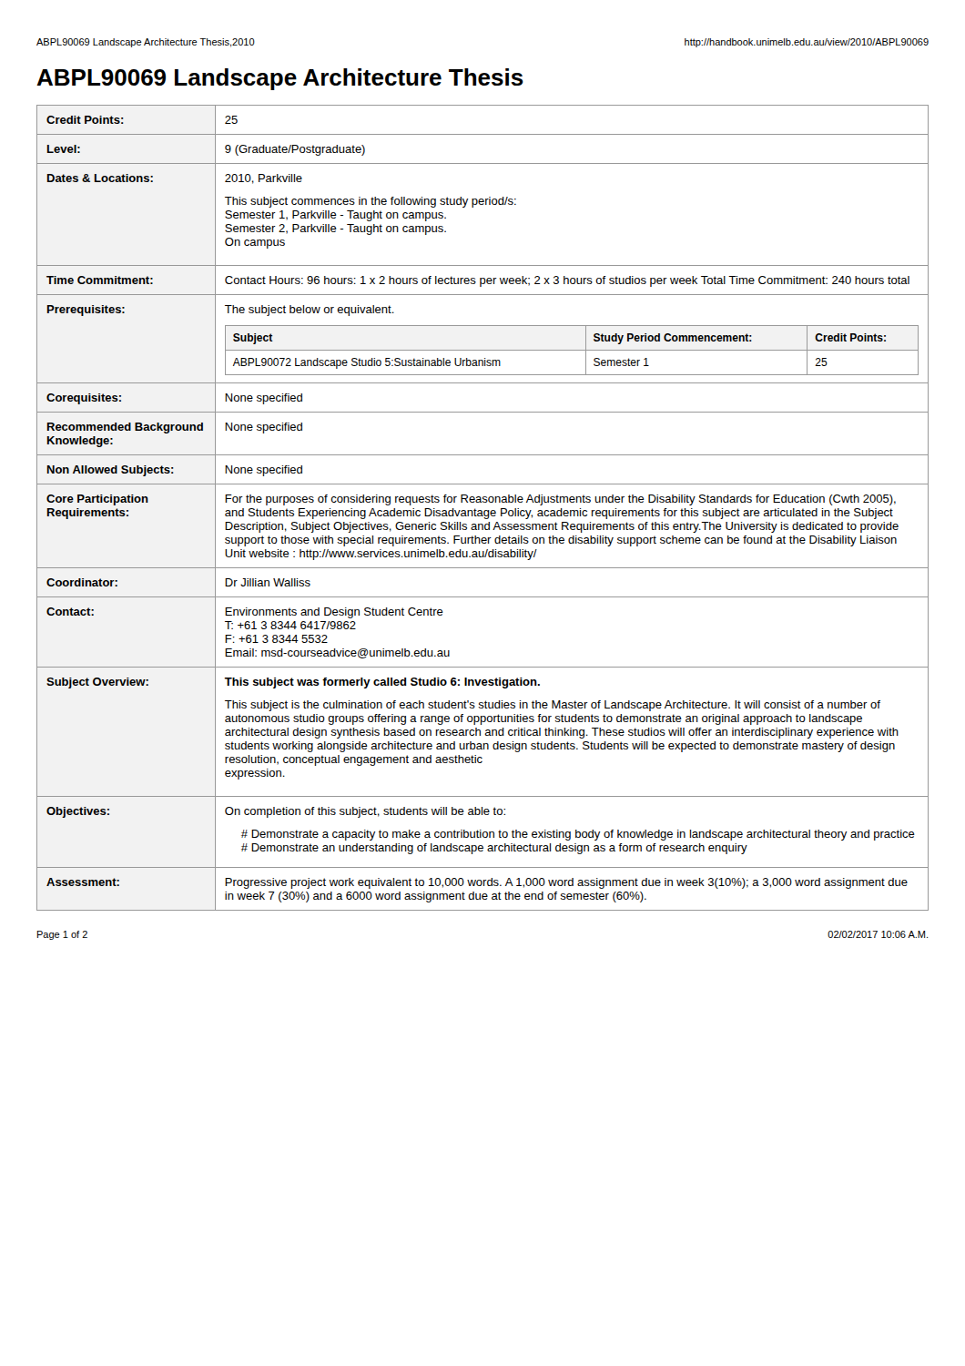ABPL90069 Landscape Architecture Thesis,2010 http://handbook.unimelb.edu.au/view/2010/ABPL90069
ABPL90069 Landscape Architecture Thesis
| Credit Points: | 25 |
| Level: | 9 (Graduate/Postgraduate) |
| Dates & Locations: | 2010, Parkville This subject commences in the following study period/s: Semester 1, Parkville - Taught on campus. Semester 2, Parkville - Taught on campus. On campus |
| Time Commitment: | Contact Hours: 96 hours: 1 x 2 hours of lectures per week; 2 x 3 hours of studios per week Total Time Commitment: 240 hours total |
| Prerequisites: | The subject below or equivalent. / Subject / Study Period Commencement: / Credit Points: / / --- / --- / --- / / ABPL90072 Landscape Studio 5:Sustainable Urbanism / Semester 1 / 25 / |
| Corequisites: | None specified |
| Recommended Background Knowledge: | None specified |
| Non Allowed Subjects: | None specified |
| Core Participation Requirements: | For the purposes of considering requests for Reasonable Adjustments under the Disability Standards for Education (Cwth 2005), and Students Experiencing Academic Disadvantage Policy, academic requirements for this subject are articulated in the Subject Description, Subject Objectives, Generic Skills and Assessment Requirements of this entry.The University is dedicated to provide support to those with special requirements. Further details on the disability support scheme can be found at the Disability Liaison Unit website : http://www.services.unimelb.edu.au/disability/ |
| Coordinator: | Dr Jillian Walliss |
| Contact: | Environments and Design Student Centre T: +61 3 8344 6417/9862 F: +61 3 8344 5532 Email: msd-courseadvice@unimelb.edu.au |
| Subject Overview: | This subject was formerly called Studio 6: Investigation. This subject is the culmination of each student's studies in the Master of Landscape Architecture. It will consist of a number of autonomous studio groups offering a range of opportunities for students to demonstrate an original approach to landscape architectural design synthesis based on research and critical thinking. These studios will offer an interdisciplinary experience with students working alongside architecture and urban design students. Students will be expected to demonstrate mastery of design resolution, conceptual engagement and aesthetic expression. |
| Objectives: | On completion of this subject, students will be able to: Demonstrate a capacity to make a contribution to the existing body of knowledge in landscape architectural theory and practice Demonstrate an understanding of landscape architectural design as a form of research enquiry |
| Assessment: | Progressive project work equivalent to 10,000 words. A 1,000 word assignment due in week 3(10%); a 3,000 word assignment due in week 7 (30%) and a 6000 word assignment due at the end of semester (60%). |
Page 1 of 2 02/02/2017 10:06 A.M.